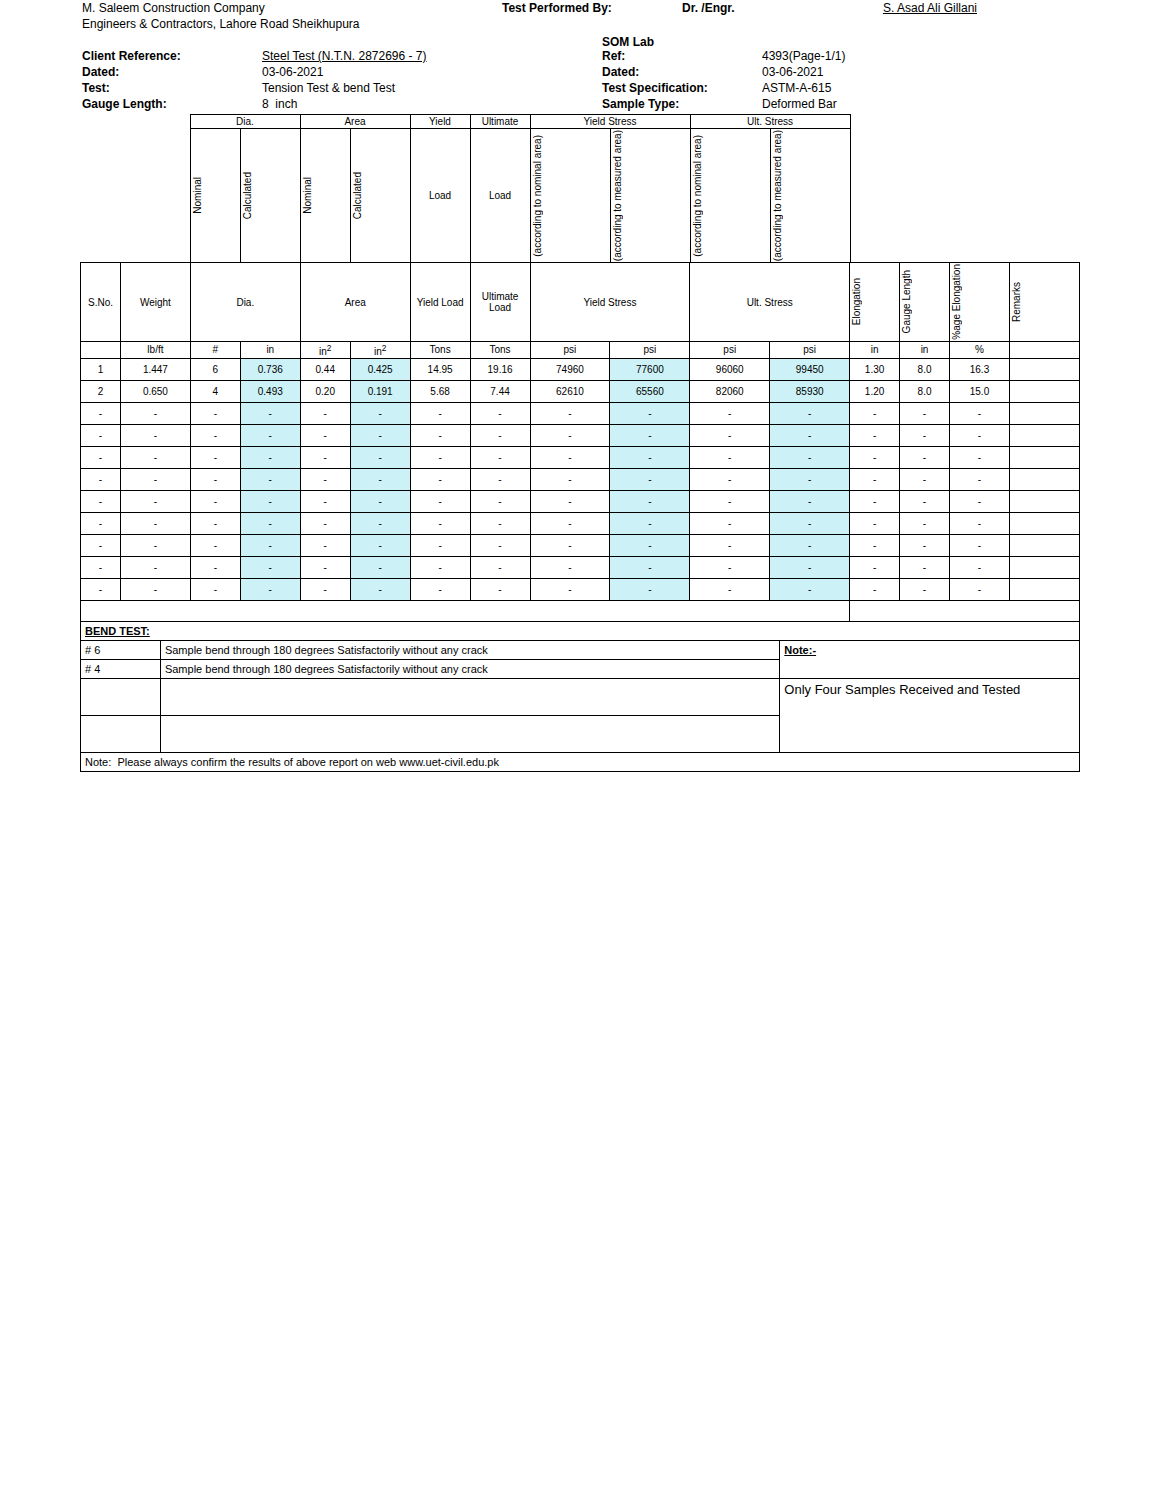| M. Saleem Construction Company | Test Performed By: | Dr. /Engr. | S. Asad Ali Gillani |
| Engineers & Contractors, Lahore Road Sheikhupura |
| Client Reference: | Steel Test (N.T.N. 2872696 - 7) | SOM Lab Ref: | 4393(Page-1/1) |
| Dated: | 03-06-2021 | Dated: | 03-06-2021 |
| Test: | Tension Test & bend Test | Test Specification: | ASTM-A-615 |
| Gauge Length: | 8 inch | Sample Type: | Deformed Bar |
| | | Dia. | Area | Yield | Ultimate | Yield Stress | Ult. Stress | | | | |
| Nominal | Calculated | Nominal | Calculated | Load | Load | (according to nominal area) | (according to measured area) | (according to nominal area) | (according to measured area) |
| S.No. | Weight | Dia. | Area | Yield Load | Ultimate Load | Yield Stress | Ult. Stress | Elongation | Gauge Length | %age Elongation | Remarks |
| | lb/ft | # | in | in 2 | in 2 | Tons | Tons | psi | psi | psi | psi | in | in | % | |
| 1 | 1.447 | 6 | 0.736 | 0.44 | 0.425 | 14.95 | 19.16 | 74960 | 77600 | 96060 | 99450 | 1.30 | 8.0 | 16.3 | |
| 2 | 0.650 | 4 | 0.493 | 0.20 | 0.191 | 5.68 | 7.44 | 62610 | 65560 | 82060 | 85930 | 1.20 | 8.0 | 15.0 | |
| - | - | - | - | - | - | - | - | - | - | - | - | - | - | - | |
| - | - | - | - | - | - | - | - | - | - | - | - | - | - | - | |
| - | - | - | - | - | - | - | - | - | - | - | - | - | - | - | |
| - | - | - | - | - | - | - | - | - | - | - | - | - | - | - | |
| - | - | - | - | - | - | - | - | - | - | - | - | - | - | - | |
| - | - | - | - | - | - | - | - | - | - | - | - | - | - | - | |
| - | - | - | - | - | - | - | - | - | - | - | - | - | - | - | |
| - | - | - | - | - | - | - | - | - | - | - | - | - | - | - | |
| - | - | - | - | - | - | - | - | - | - | - | - | - | - | - | |
| BEND TEST: |
| # 6 | Sample bend through 180 degrees Satisfactorily without any crack | Note:- |
| # 4 | Sample bend through 180 degrees Satisfactorily without any crack |
| | | Only Four Samples Received and Tested |
| Note: Please always confirm the results of above report on web www.uet-civil.edu.pk |